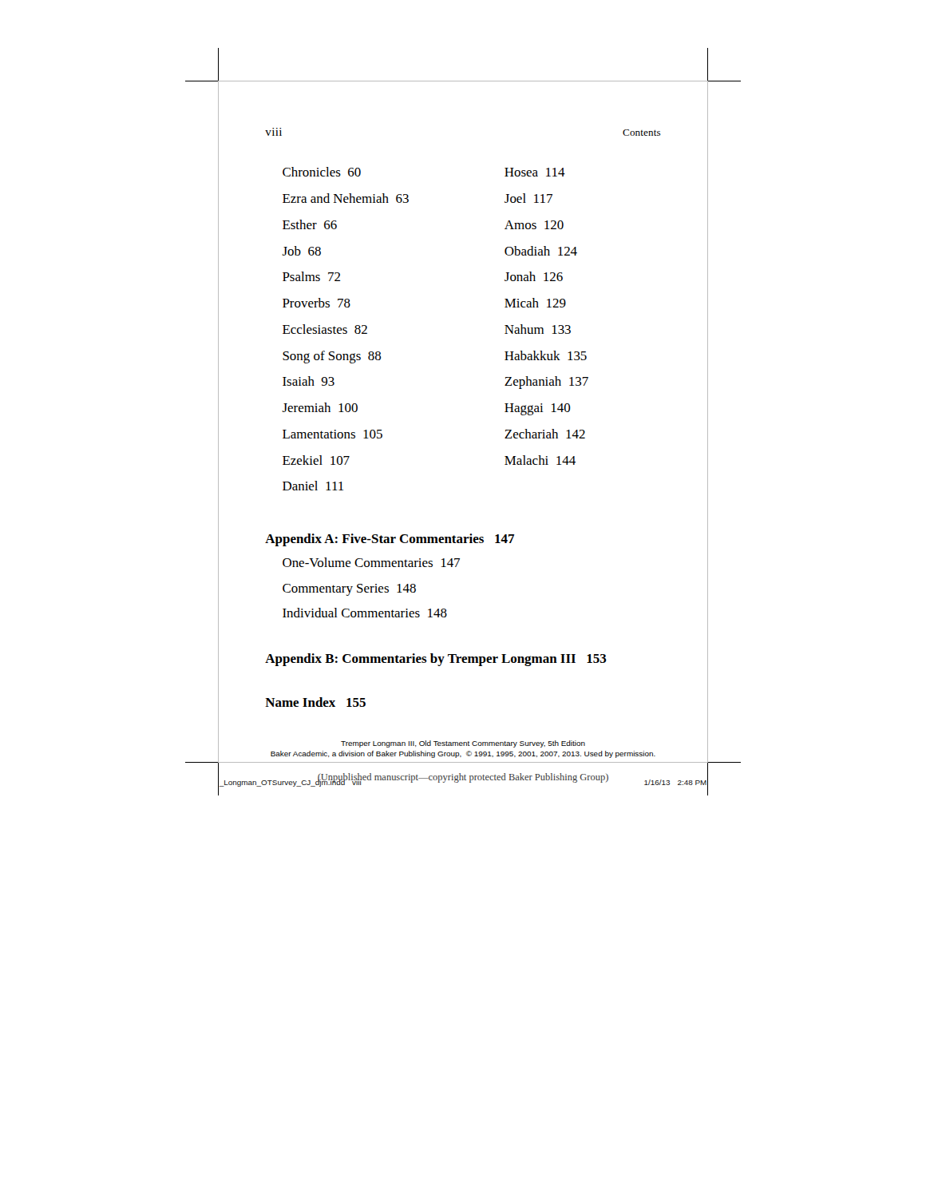viii
Contents
Chronicles60
Ezra and Nehemiah63
Esther66
Job68
Psalms72
Proverbs78
Ecclesiastes82
Song of Songs88
Isaiah93
Jeremiah100
Lamentations105
Ezekiel107
Daniel111
Hosea114
Joel117
Amos120
Obadiah124
Jonah126
Micah129
Nahum133
Habakkuk135
Zephaniah137
Haggai140
Zechariah142
Malachi144
Appendix A: Five-Star Commentaries 147
One-Volume Commentaries147
Commentary Series148
Individual Commentaries148
Appendix B: Commentaries by Tremper Longman III 153
Name Index 155
Tremper Longman III, Old Testament Commentary Survey, 5th Edition
Baker Academic, a division of Baker Publishing Group, © 1991, 1995, 2001, 2007, 2013. Used by permission.
(Unpublished manuscript—copyright protected Baker Publishing Group)
_Longman_OTSurvey_CJ_djm.indd viii
1/16/132:48 PM